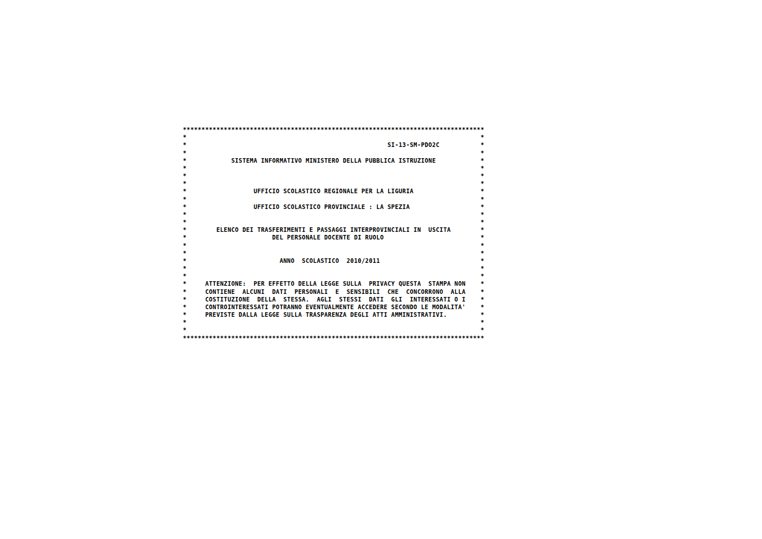*********************************************************************************
*                                                                               *
*                                                      SI-13-SM-PDO2C           *
*                                                                               *
*            SISTEMA INFORMATIVO MINISTERO DELLA PUBBLICA ISTRUZIONE            *
*                                                                               *
*                                                                               *
*                                                                               *
*                  UFFICIO SCOLASTICO REGIONALE PER LA LIGURIA                  *
*                                                                               *
*                  UFFICIO SCOLASTICO PROVINCIALE : LA SPEZIA                   *
*                                                                               *
*                                                                               *
*        ELENCO DEI TRASFERIMENTI E PASSAGGI INTERPROVINCIALI IN  USCITA        *
*                       DEL PERSONALE DOCENTE DI RUOLO                          *
*                                                                               *
*                                                                               *
*                         ANNO  SCOLASTICO  2010/2011                           *
*                                                                               *
*                                                                               *
*     ATTENZIONE:  PER EFFETTO DELLA LEGGE SULLA  PRIVACY QUESTA  STAMPA NON    *
*     CONTIENE  ALCUNI  DATI  PERSONALI  E  SENSIBILI  CHE  CONCORRONO  ALLA    *
*     COSTITUZIONE  DELLA  STESSA.  AGLI  STESSI  DATI  GLI  INTERESSATI O I    *
*     CONTROINTERESSATI POTRANNO EVENTUALMENTE ACCEDERE SECONDO LE MODALITA'    *
*     PREVISTE DALLA LEGGE SULLA TRASPARENZA DEGLI ATTI AMMINISTRATIVI.         *
*                                                                               *
*                                                                               *
*********************************************************************************